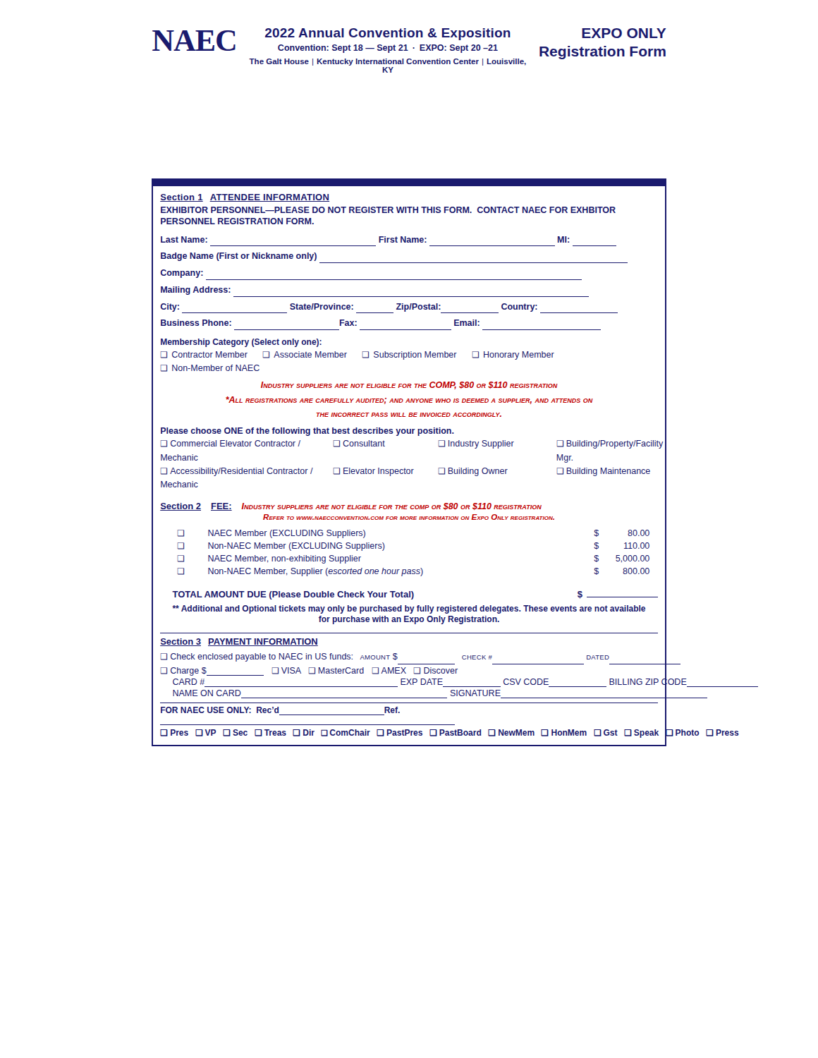NAEC
2022 Annual Convention & Exposition
Convention: Sept 18 — Sept 21·EXPO: Sept 20 –21
The Galt House|Kentucky International Convention Center|Louisville, KY
EXPO ONLY
Registration Form
Section 1 ATTENDEE INFORMATION
EXHIBITOR PERSONNEL—PLEASE DO NOT REGISTER WITH THIS FORM. CONTACT NAEC FOR EXHBITOR PERSONNEL REGISTRATION FORM.
Last Name: First Name: MI:
Badge Name (First or Nickname only)
Company:
Mailing Address:
City: State/Province: Zip/Postal: Country:
Business Phone: Fax: Email:
Membership Category (Select only one):
Contractor Member Associate Member Subscription Member Honorary Member
Non-Member of NAEC
Industry suppliers are not eligible for the COMP, $80 or $110 registration
*All registrations are carefully audited; and anyone who is deemed a supplier, and attends on
the incorrect pass will be invoiced accordingly.
Please choose ONE of the following that best describes your position.
Commercial Elevator Contractor / Mechanic
Consultant
Industry Supplier
Building/Property/Facility Mgr.
Accessibility/Residential Contractor / Mechanic
Elevator Inspector
Building Owner
Building Maintenance
Section 2 FEE: Industry suppliers are not eligible for the comp or $80 or $110 registration
Refer to www.naecconvention.com for more information on Expo Only registration.
| | NAEC Member (EXCLUDING Suppliers) | $ | 80.00 |
| | Non-NAEC Member (EXCLUDING Suppliers) | $ | 110.00 |
| | NAEC Member, non-exhibiting Supplier | $ | 5,000.00 |
| | Non-NAEC Member, Supplier ( escorted one hour pass ) | $ | 800.00 |
TOTAL AMOUNT DUE (Please Double Check Your Total) $
** Additional and Optional tickets may only be purchased by fully registered delegates. These events are not available for purchase with an Expo Only Registration.
Section 3PAYMENT INFORMATION
Check enclosed payable to NAEC in US funds: AMOUNT $ CHECK # DATED
Charge $ VISA MasterCard AMEX Discover
CARD # EXP DATE CSV CODE BILLING ZIP CODE
NAME ON CARD SIGNATURE
FOR NAEC USE ONLY: Rec’d Ref.
Pres VP Sec Treas Dir ComChair PastPres PastBoard NewMem HonMem Gst Speak Photo Press